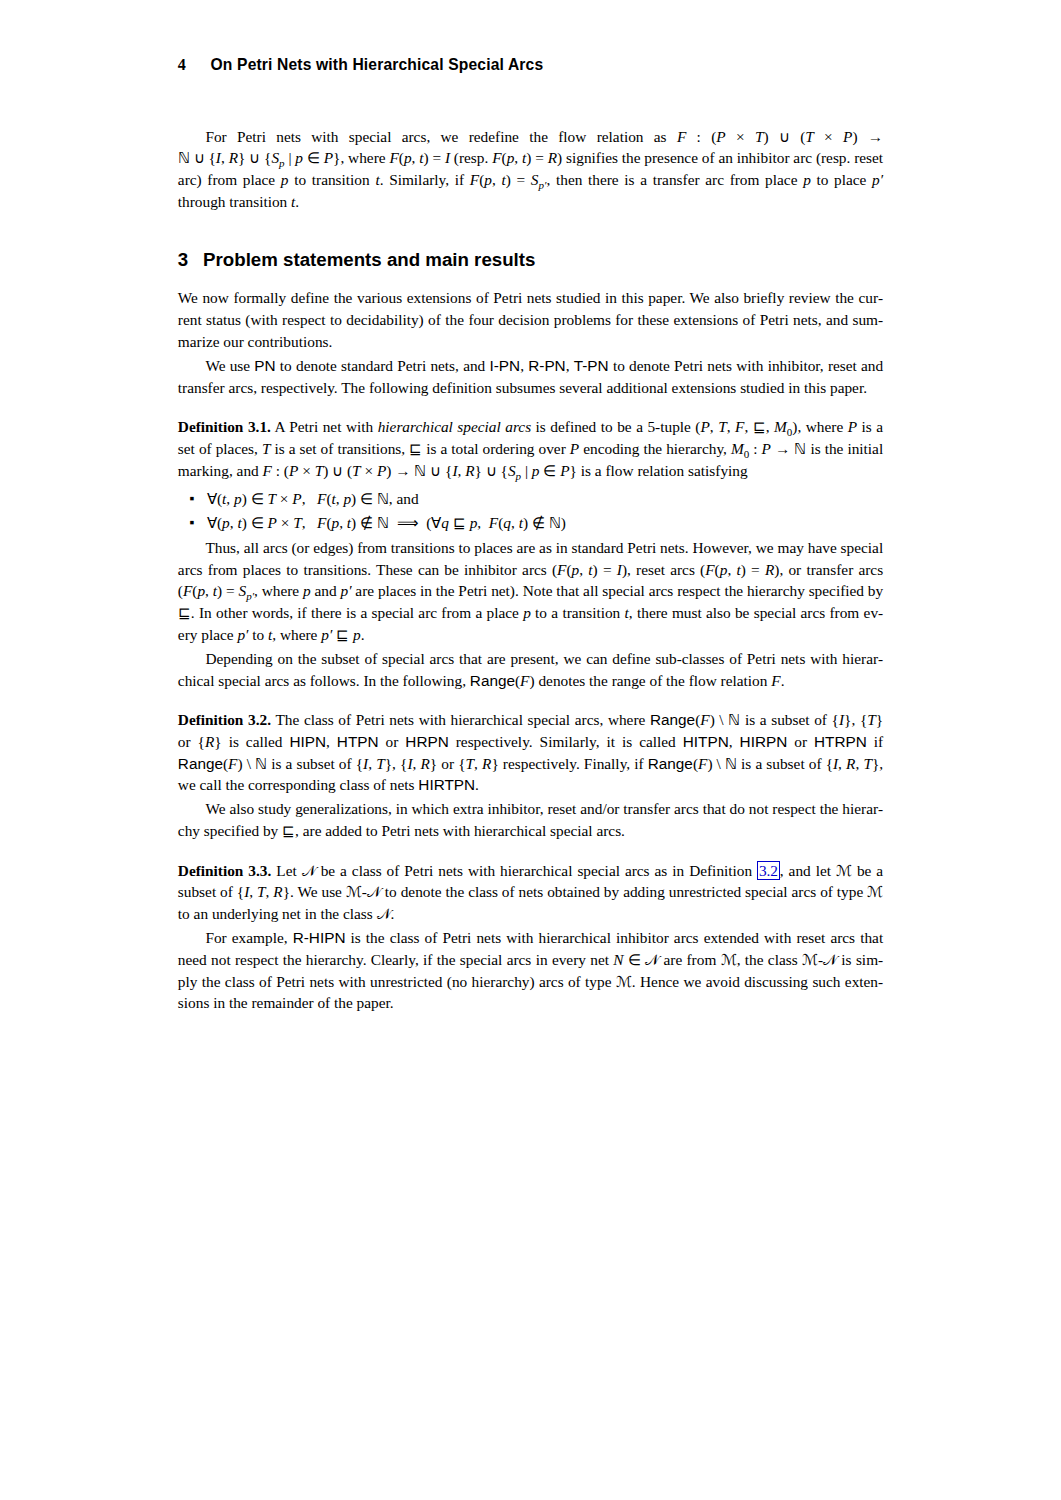4 On Petri Nets with Hierarchical Special Arcs
For Petri nets with special arcs, we redefine the flow relation as F : (P × T) ∪ (T × P) → ℕ ∪ {I, R} ∪ {Sp | p ∈ P}, where F(p, t) = I (resp. F(p, t) = R) signifies the presence of an inhibitor arc (resp. reset arc) from place p to transition t. Similarly, if F(p, t) = Sp′, then there is a transfer arc from place p to place p′ through transition t.
3 Problem statements and main results
We now formally define the various extensions of Petri nets studied in this paper. We also briefly review the current status (with respect to decidability) of the four decision problems for these extensions of Petri nets, and summarize our contributions.
We use PN to denote standard Petri nets, and I-PN, R-PN, T-PN to denote Petri nets with inhibitor, reset and transfer arcs, respectively. The following definition subsumes several additional extensions studied in this paper.
Definition 3.1. A Petri net with hierarchical special arcs is defined to be a 5-tuple (P, T, F, ⊑, M0), where P is a set of places, T is a set of transitions, ⊑ is a total ordering over P encoding the hierarchy, M0 : P → ℕ is the initial marking, and F : (P × T) ∪ (T × P) → ℕ ∪ {I, R} ∪ {Sp | p ∈ P} is a flow relation satisfying
∀(t, p) ∈ T × P, F(t, p) ∈ ℕ, and
∀(p, t) ∈ P × T, F(p, t) ∉ ℕ ⟹ (∀q ⊑ p, F(q, t) ∉ ℕ)
Thus, all arcs (or edges) from transitions to places are as in standard Petri nets. However, we may have special arcs from places to transitions. These can be inhibitor arcs (F(p, t) = I), reset arcs (F(p, t) = R), or transfer arcs (F(p, t) = Sp′, where p and p′ are places in the Petri net). Note that all special arcs respect the hierarchy specified by ⊑. In other words, if there is a special arc from a place p to a transition t, there must also be special arcs from every place p′ to t, where p′ ⊑ p.
Depending on the subset of special arcs that are present, we can define sub-classes of Petri nets with hierarchical special arcs as follows. In the following, Range(F) denotes the range of the flow relation F.
Definition 3.2. The class of Petri nets with hierarchical special arcs, where Range(F) \ ℕ is a subset of {I}, {T} or {R} is called HIPN, HTPN or HRPN respectively. Similarly, it is called HITPN, HIRPN or HTRPN if Range(F) \ ℕ is a subset of {I, T}, {I, R} or {T, R} respectively. Finally, if Range(F) \ ℕ is a subset of {I, R, T}, we call the corresponding class of nets HIRTPN.
We also study generalizations, in which extra inhibitor, reset and/or transfer arcs that do not respect the hierarchy specified by ⊑, are added to Petri nets with hierarchical special arcs.
Definition 3.3. Let 𝒩 be a class of Petri nets with hierarchical special arcs as in Definition 3.2, and let ℳ be a subset of {I, T, R}. We use ℳ-𝒩 to denote the class of nets obtained by adding unrestricted special arcs of type ℳ to an underlying net in the class 𝒩.
For example, R-HIPN is the class of Petri nets with hierarchical inhibitor arcs extended with reset arcs that need not respect the hierarchy. Clearly, if the special arcs in every net N ∈ 𝒩 are from ℳ, the class ℳ-𝒩 is simply the class of Petri nets with unrestricted (no hierarchy) arcs of type ℳ. Hence we avoid discussing such extensions in the remainder of the paper.